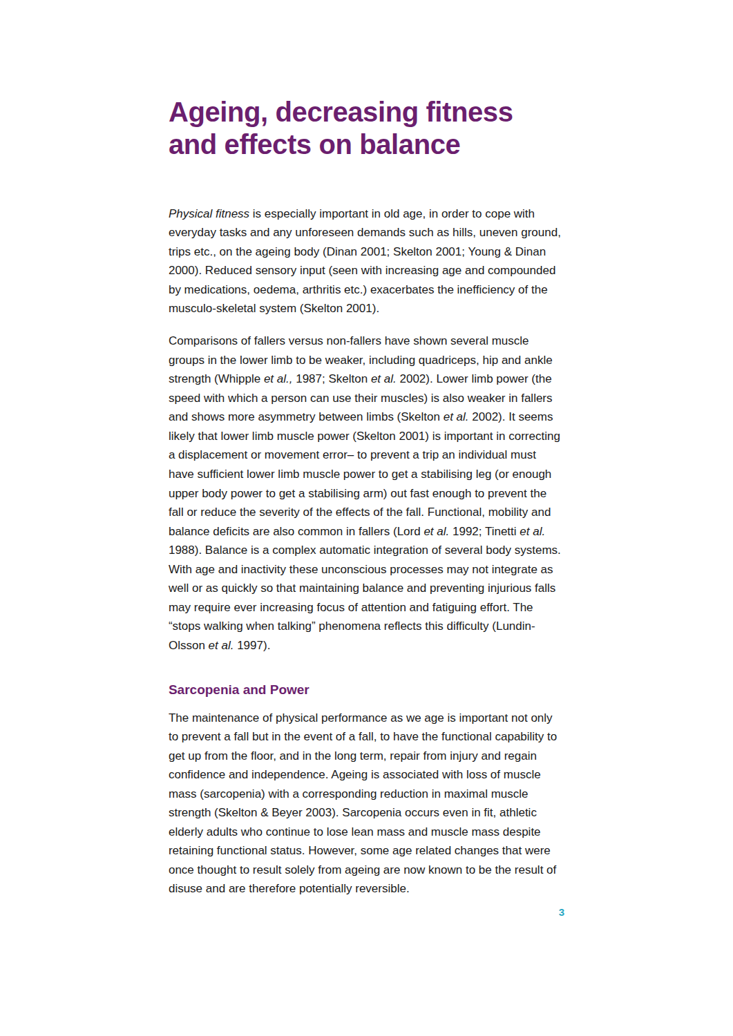Ageing, decreasing fitness and effects on balance
Physical fitness is especially important in old age, in order to cope with everyday tasks and any unforeseen demands such as hills, uneven ground, trips etc., on the ageing body (Dinan 2001; Skelton 2001; Young & Dinan 2000). Reduced sensory input (seen with increasing age and compounded by medications, oedema, arthritis etc.) exacerbates the inefficiency of the musculo-skeletal system (Skelton 2001).
Comparisons of fallers versus non-fallers have shown several muscle groups in the lower limb to be weaker, including quadriceps, hip and ankle strength (Whipple et al., 1987; Skelton et al. 2002). Lower limb power (the speed with which a person can use their muscles) is also weaker in fallers and shows more asymmetry between limbs (Skelton et al. 2002). It seems likely that lower limb muscle power (Skelton 2001) is important in correcting a displacement or movement error– to prevent a trip an individual must have sufficient lower limb muscle power to get a stabilising leg (or enough upper body power to get a stabilising arm) out fast enough to prevent the fall or reduce the severity of the effects of the fall. Functional, mobility and balance deficits are also common in fallers (Lord et al. 1992; Tinetti et al. 1988). Balance is a complex automatic integration of several body systems. With age and inactivity these unconscious processes may not integrate as well or as quickly so that maintaining balance and preventing injurious falls may require ever increasing focus of attention and fatiguing effort. The “stops walking when talking” phenomena reflects this difficulty (Lundin-Olsson et al. 1997).
Sarcopenia and Power
The maintenance of physical performance as we age is important not only to prevent a fall but in the event of a fall, to have the functional capability to get up from the floor, and in the long term, repair from injury and regain confidence and independence. Ageing is associated with loss of muscle mass (sarcopenia) with a corresponding reduction in maximal muscle strength (Skelton & Beyer 2003). Sarcopenia occurs even in fit, athletic elderly adults who continue to lose lean mass and muscle mass despite retaining functional status. However, some age related changes that were once thought to result solely from ageing are now known to be the result of disuse and are therefore potentially reversible.
3